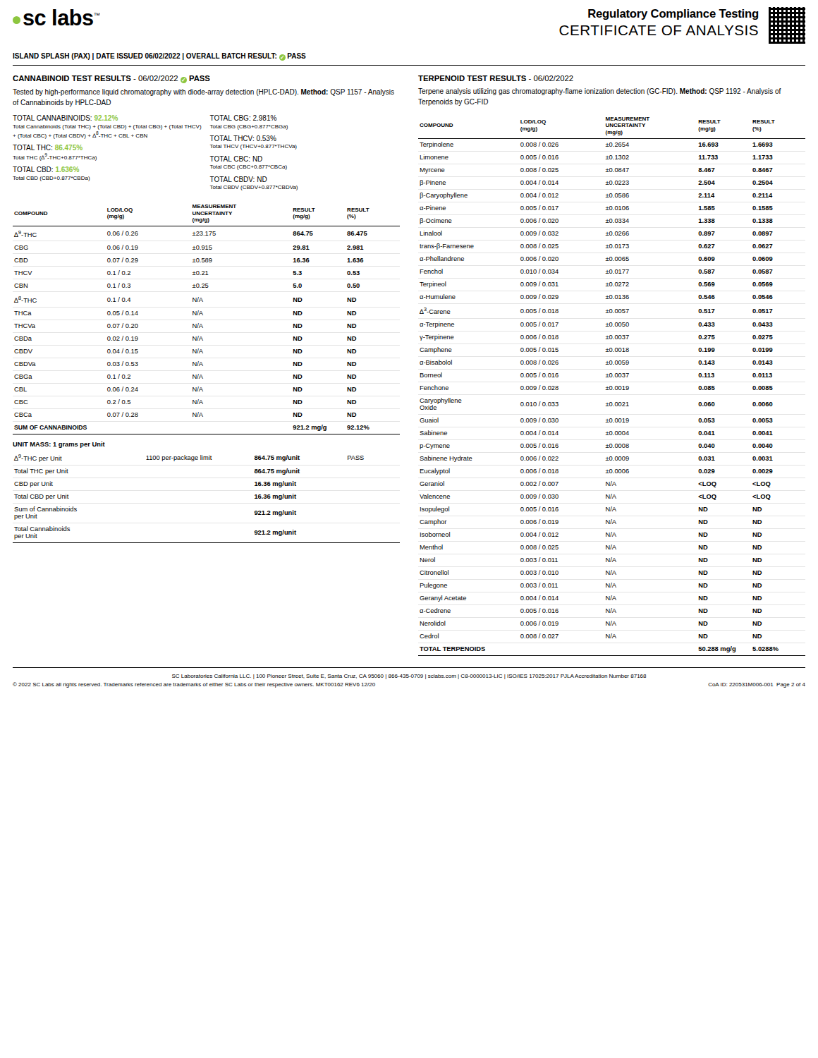sc labs™
Regulatory Compliance Testing
CERTIFICATE OF ANALYSIS
ISLAND SPLASH (PAX) | DATE ISSUED 06/02/2022 | OVERALL BATCH RESULT: ✓ PASS
CANNABINOID TEST RESULTS - 06/02/2022 ✓ PASS
Tested by high-performance liquid chromatography with diode-array detection (HPLC-DAD). Method: QSP 1157 - Analysis of Cannabinoids by HPLC-DAD
TOTAL CANNABINOIDS: 92.12% Total Cannabinoids (Total THC) + (Total CBD) + (Total CBG) + (Total THCV) + (Total CBC) + (Total CBDV) + ∆8-THC + CBL + CBN
TOTAL THC: 86.475% Total THC (∆9-THC+0.877*THCa)
TOTAL CBD: 1.636% Total CBD (CBD+0.877*CBDa)
TOTAL CBG: 2.981% Total CBG (CBG+0.877*CBGa)
TOTAL THCV: 0.53% Total THCV (THCV+0.877*THCVa)
TOTAL CBC: ND Total CBC (CBC+0.877*CBCa)
TOTAL CBDV: ND Total CBDV (CBDV+0.877*CBDVa)
| COMPOUND | LOD/LOQ (mg/g) | MEASUREMENT UNCERTAINTY (mg/g) | RESULT (mg/g) | RESULT (%) |
| --- | --- | --- | --- | --- |
| ∆ 9 -THC | 0.06 / 0.26 | ±23.175 | 864.75 | 86.475 |
| CBG | 0.06 / 0.19 | ±0.915 | 29.81 | 2.981 |
| CBD | 0.07 / 0.29 | ±0.589 | 16.36 | 1.636 |
| THCV | 0.1 / 0.2 | ±0.21 | 5.3 | 0.53 |
| CBN | 0.1 / 0.3 | ±0.25 | 5.0 | 0.50 |
| ∆ 8 -THC | 0.1 / 0.4 | N/A | ND | ND |
| THCa | 0.05 / 0.14 | N/A | ND | ND |
| THCVa | 0.07 / 0.20 | N/A | ND | ND |
| CBDa | 0.02 / 0.19 | N/A | ND | ND |
| CBDV | 0.04 / 0.15 | N/A | ND | ND |
| CBDVa | 0.03 / 0.53 | N/A | ND | ND |
| CBGa | 0.1 / 0.2 | N/A | ND | ND |
| CBL | 0.06 / 0.24 | N/A | ND | ND |
| CBC | 0.2 / 0.5 | N/A | ND | ND |
| CBCa | 0.07 / 0.28 | N/A | ND | ND |
| SUM OF CANNABINOIDS | 921.2 mg/g | 92.12% |
UNIT MASS: 1 grams per Unit
| ∆ 9 -THC per Unit | 1100 per-package limit | 864.75 mg/unit | PASS |
| Total THC per Unit | | 864.75 mg/unit | |
| CBD per Unit | | 16.36 mg/unit | |
| Total CBD per Unit | | 16.36 mg/unit | |
| Sum of Cannabinoids per Unit | | 921.2 mg/unit | |
| Total Cannabinoids per Unit | | 921.2 mg/unit | |
TERPENOID TEST RESULTS - 06/02/2022
Terpene analysis utilizing gas chromatography-flame ionization detection (GC-FID). Method: QSP 1192 - Analysis of Terpenoids by GC-FID
| COMPOUND | LOD/LOQ (mg/g) | MEASUREMENT UNCERTAINTY (mg/g) | RESULT (mg/g) | RESULT (%) |
| --- | --- | --- | --- | --- |
| Terpinolene | 0.008 / 0.026 | ±0.2654 | 16.693 | 1.6693 |
| Limonene | 0.005 / 0.016 | ±0.1302 | 11.733 | 1.1733 |
| Myrcene | 0.008 / 0.025 | ±0.0847 | 8.467 | 0.8467 |
| β-Pinene | 0.004 / 0.014 | ±0.0223 | 2.504 | 0.2504 |
| β-Caryophyllene | 0.004 / 0.012 | ±0.0586 | 2.114 | 0.2114 |
| α-Pinene | 0.005 / 0.017 | ±0.0106 | 1.585 | 0.1585 |
| β-Ocimene | 0.006 / 0.020 | ±0.0334 | 1.338 | 0.1338 |
| Linalool | 0.009 / 0.032 | ±0.0266 | 0.897 | 0.0897 |
| trans-β-Farnesene | 0.008 / 0.025 | ±0.0173 | 0.627 | 0.0627 |
| α-Phellandrene | 0.006 / 0.020 | ±0.0065 | 0.609 | 0.0609 |
| Fenchol | 0.010 / 0.034 | ±0.0177 | 0.587 | 0.0587 |
| Terpineol | 0.009 / 0.031 | ±0.0272 | 0.569 | 0.0569 |
| α-Humulene | 0.009 / 0.029 | ±0.0136 | 0.546 | 0.0546 |
| ∆ 3 -Carene | 0.005 / 0.018 | ±0.0057 | 0.517 | 0.0517 |
| α-Terpinene | 0.005 / 0.017 | ±0.0050 | 0.433 | 0.0433 |
| γ-Terpinene | 0.006 / 0.018 | ±0.0037 | 0.275 | 0.0275 |
| Camphene | 0.005 / 0.015 | ±0.0018 | 0.199 | 0.0199 |
| α-Bisabolol | 0.008 / 0.026 | ±0.0059 | 0.143 | 0.0143 |
| Borneol | 0.005 / 0.016 | ±0.0037 | 0.113 | 0.0113 |
| Fenchone | 0.009 / 0.028 | ±0.0019 | 0.085 | 0.0085 |
| Caryophyllene Oxide | 0.010 / 0.033 | ±0.0021 | 0.060 | 0.0060 |
| Guaiol | 0.009 / 0.030 | ±0.0019 | 0.053 | 0.0053 |
| Sabinene | 0.004 / 0.014 | ±0.0004 | 0.041 | 0.0041 |
| p-Cymene | 0.005 / 0.016 | ±0.0008 | 0.040 | 0.0040 |
| Sabinene Hydrate | 0.006 / 0.022 | ±0.0009 | 0.031 | 0.0031 |
| Eucalyptol | 0.006 / 0.018 | ±0.0006 | 0.029 | 0.0029 |
| Geraniol | 0.002 / 0.007 | N/A | <LOQ | <LOQ |
| Valencene | 0.009 / 0.030 | N/A | <LOQ | <LOQ |
| Isopulegol | 0.005 / 0.016 | N/A | ND | ND |
| Camphor | 0.006 / 0.019 | N/A | ND | ND |
| Isoborneol | 0.004 / 0.012 | N/A | ND | ND |
| Menthol | 0.008 / 0.025 | N/A | ND | ND |
| Nerol | 0.003 / 0.011 | N/A | ND | ND |
| Citronellol | 0.003 / 0.010 | N/A | ND | ND |
| Pulegone | 0.003 / 0.011 | N/A | ND | ND |
| Geranyl Acetate | 0.004 / 0.014 | N/A | ND | ND |
| α-Cedrene | 0.005 / 0.016 | N/A | ND | ND |
| Nerolidol | 0.006 / 0.019 | N/A | ND | ND |
| Cedrol | 0.008 / 0.027 | N/A | ND | ND |
| TOTAL TERPENOIDS | 50.288 mg/g | 5.0288% |
SC Laboratories California LLC. | 100 Pioneer Street, Suite E, Santa Cruz, CA 95060 | 866-435-0709 | sclabs.com | C8-0000013-LIC | ISO/IES 17025:2017 PJLA Accreditation Number 87168
© 2022 SC Labs all rights reserved. Trademarks referenced are trademarks of either SC Labs or their respective owners. MKT00162 REV6 12/20 CoA ID: 220531M006-001 Page 2 of 4